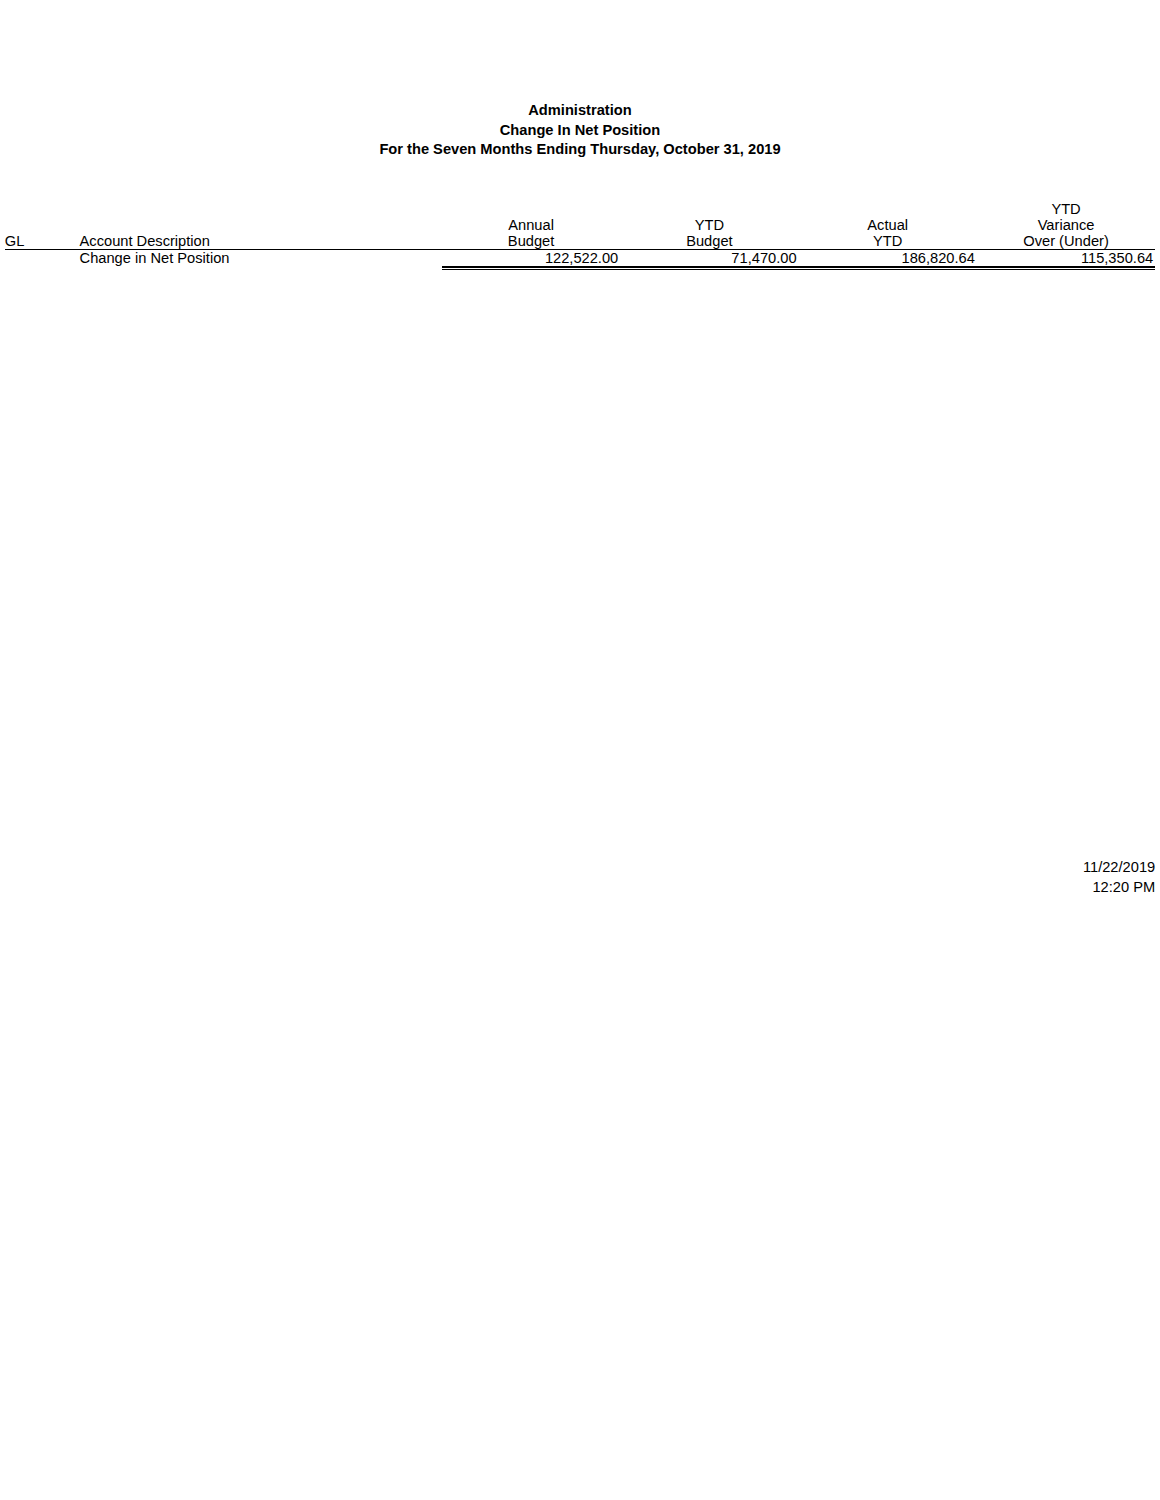Administration
Change In Net Position
For the Seven Months Ending Thursday, October 31, 2019
| | | | | | YTD |
| | | Annual | YTD | Actual | Variance |
| GL | Account Description | Budget | Budget | YTD | Over (Under) |
| | Change in Net Position | 122,522.00 | 71,470.00 | 186,820.64 | 115,350.64 |
11/22/2019
12:20 PM